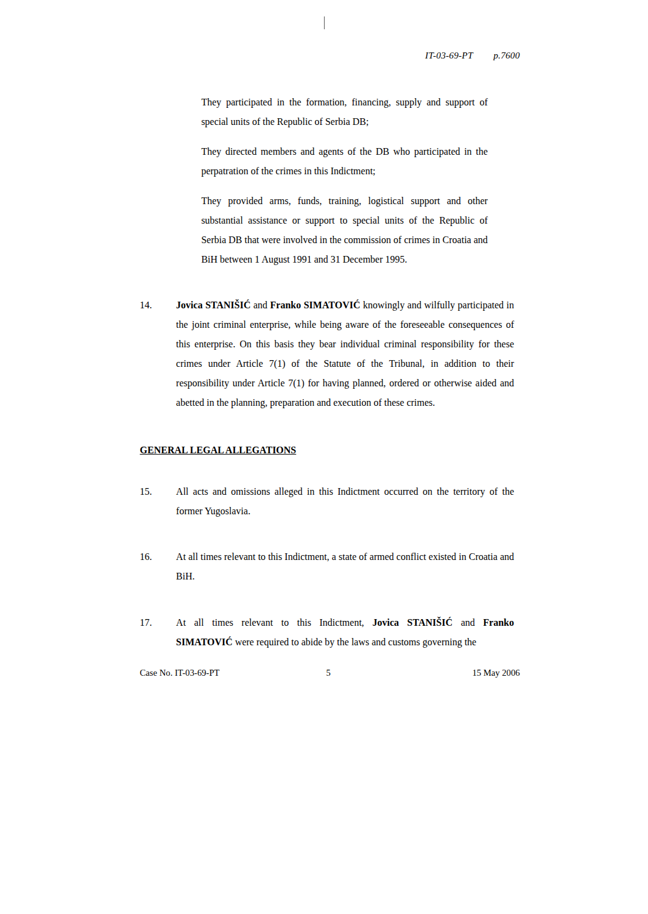IT-03-69-PT p.7600
They participated in the formation, financing, supply and support of special units of the Republic of Serbia DB;
They directed members and agents of the DB who participated in the perpatration of the crimes in this Indictment;
They provided arms, funds, training, logistical support and other substantial assistance or support to special units of the Republic of Serbia DB that were involved in the commission of crimes in Croatia and BiH between 1 August 1991 and 31 December 1995.
14.
Jovica STANIŠIĆ and Franko SIMATOVIĆ knowingly and wilfully participated in the joint criminal enterprise, while being aware of the foreseeable consequences of this enterprise. On this basis they bear individual criminal responsibility for these crimes under Article 7(1) of the Statute of the Tribunal, in addition to their responsibility under Article 7(1) for having planned, ordered or otherwise aided and abetted in the planning, preparation and execution of these crimes.
GENERAL LEGAL ALLEGATIONS
15.
All acts and omissions alleged in this Indictment occurred on the territory of the former Yugoslavia.
16.
At all times relevant to this Indictment, a state of armed conflict existed in Croatia and BiH.
17.
At all times relevant to this Indictment, Jovica STANIŠIĆ and Franko SIMATOVIĆ were required to abide by the laws and customs governing the
Case No. IT-03-69-PT 5 15 May 2006